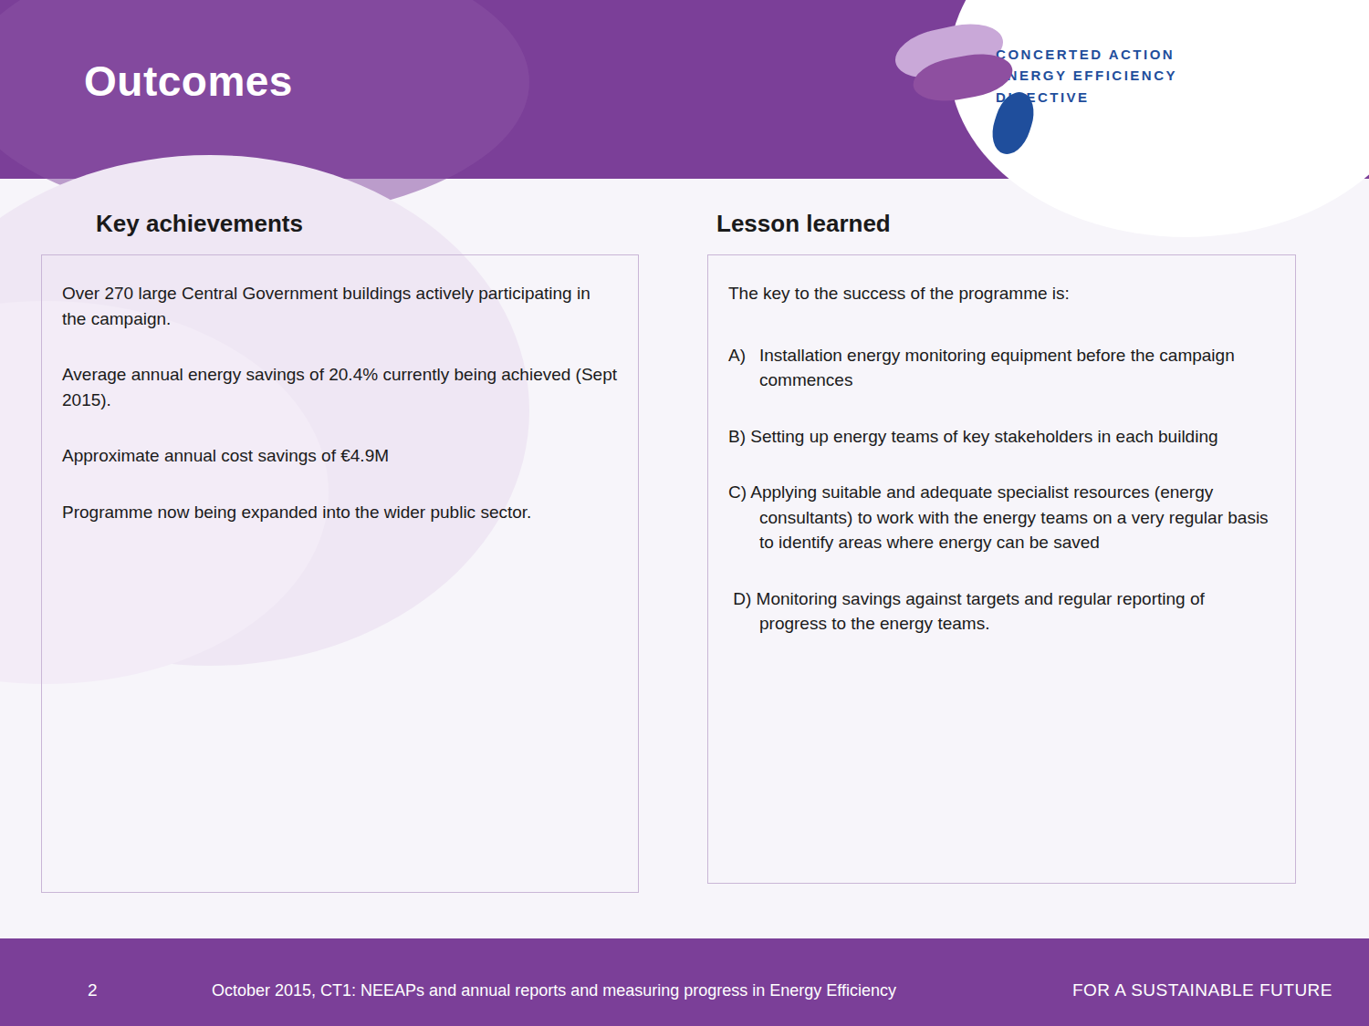Outcomes
CONCERTED ACTION
ENERGY EFFICIENCY
DIRECTIVE
Key achievements
Over 270 large Central Government buildings actively participating in the campaign.
Average annual energy savings of 20.4% currently being achieved (Sept 2015).
Approximate annual cost savings of €4.9M
Programme now being expanded into the wider public sector.
Lesson learned
The key to the success of the programme is:
A) Installation energy monitoring equipment before the campaign commences
B) Setting up energy teams of key stakeholders in each building
C) Applying suitable and adequate specialist resources (energy consultants) to work with the energy teams on a very regular basis to identify areas where energy can be saved
D) Monitoring savings against targets and regular reporting of progress to the energy teams.
2
October 2015, CT1: NEEAPs and annual reports and measuring progress in Energy Efficiency
FOR A SUSTAINABLE FUTURE